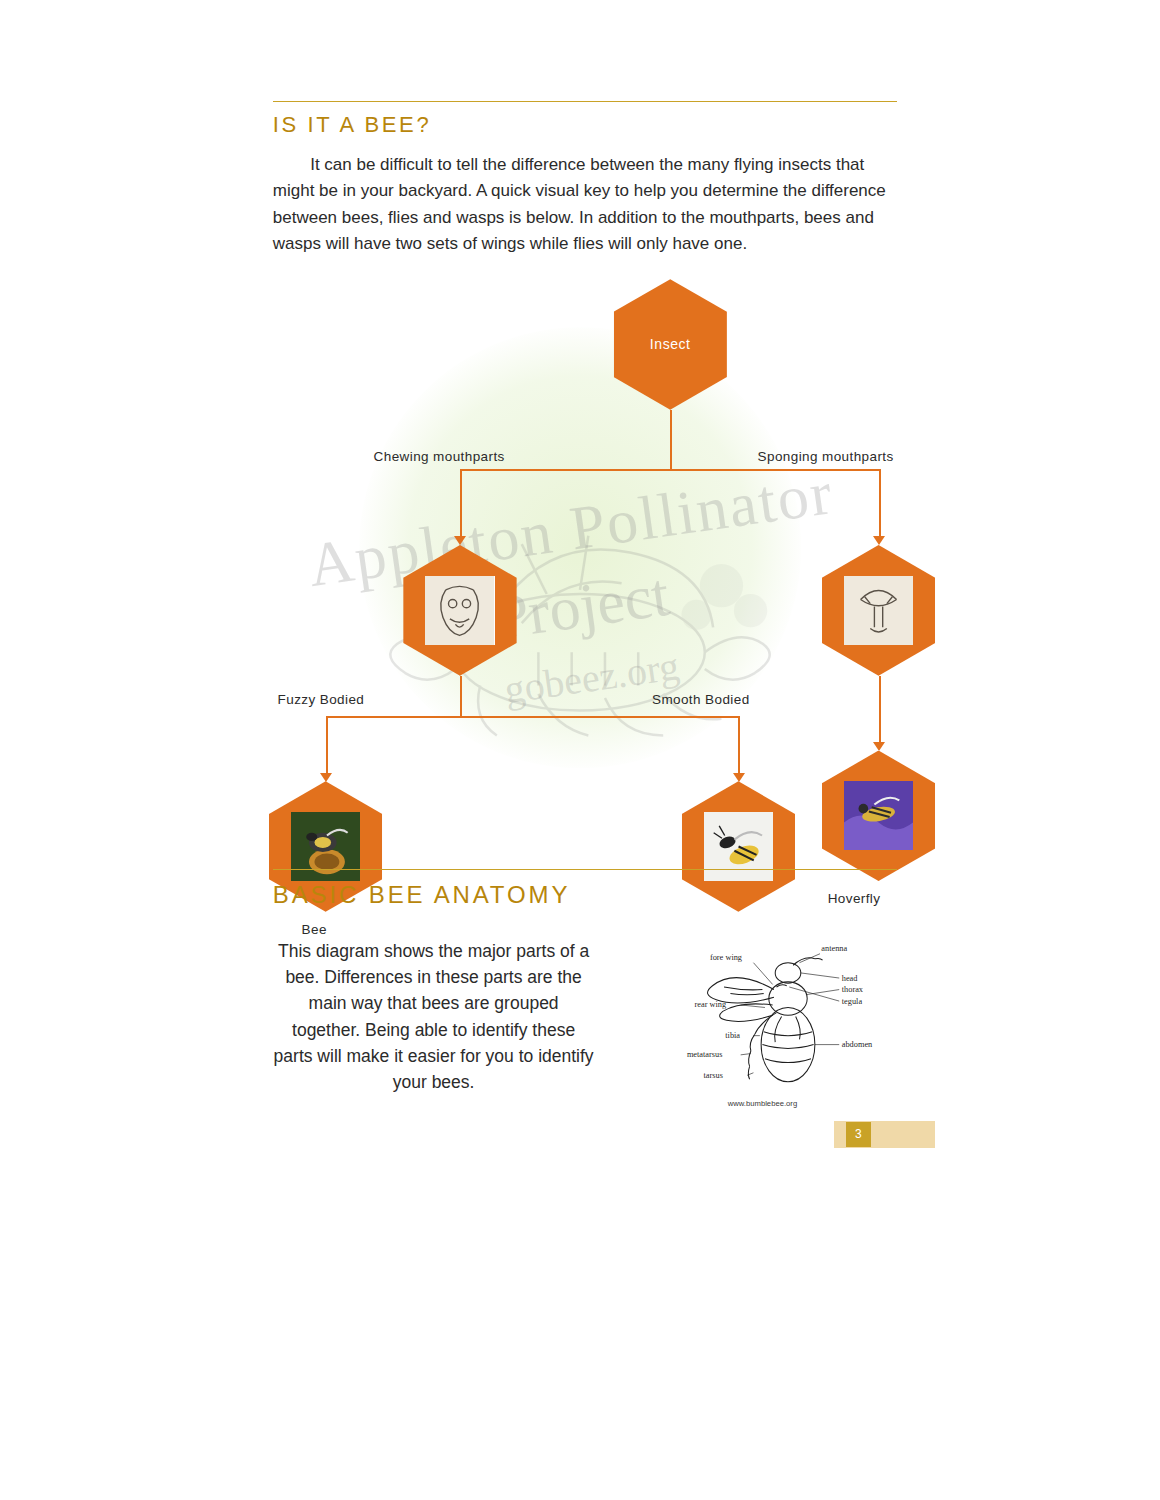Appleton Pollinator Project gobeez.org
Is It A Bee?
It can be difficult to tell the difference between the many flying insects that might be in your backyard. A quick visual key to help you determine the difference between bees, flies and wasps is below. In addition to the mouthparts, bees and wasps will have two sets of wings while flies will only have one.
Insect
Chewing mouthparts
Sponging mouthparts
Fuzzy Bodied
Smooth Bodied
Bee
Wasp
Hoverfly
Basic Bee Anatomy
This diagram shows the major parts of a bee. Differences in these parts are the main way that bees are grouped together. Being able to identify these parts will make it easier for you to identify your bees.
antenna fore wing head thorax tegula rear wing abdomen tibia metatarsus tarsus www.bumblebee.org
3